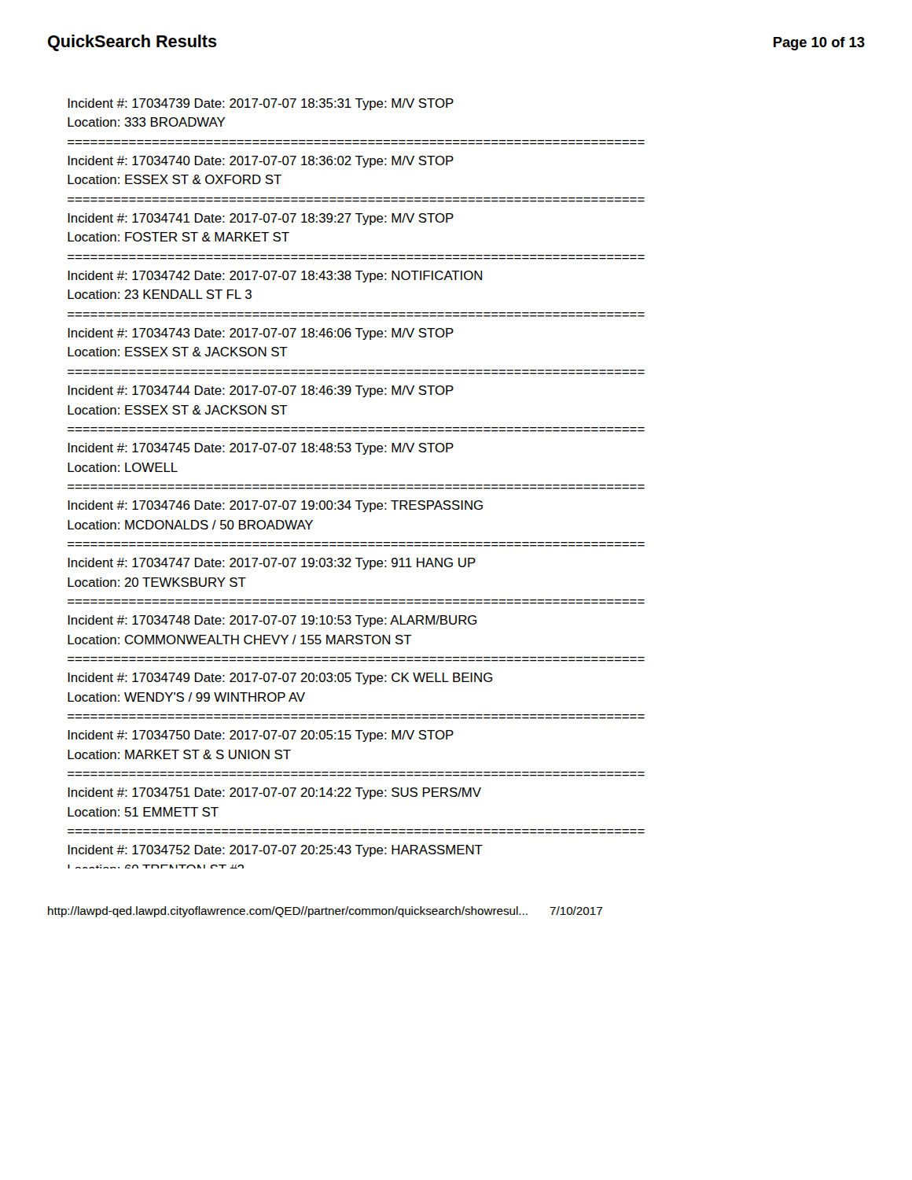QuickSearch Results Page 10 of 13
Incident #: 17034739 Date: 2017-07-07 18:35:31 Type: M/V STOP
Location: 333 BROADWAY
===========================================================================
Incident #: 17034740 Date: 2017-07-07 18:36:02 Type: M/V STOP
Location: ESSEX ST & OXFORD ST
===========================================================================
Incident #: 17034741 Date: 2017-07-07 18:39:27 Type: M/V STOP
Location: FOSTER ST & MARKET ST
===========================================================================
Incident #: 17034742 Date: 2017-07-07 18:43:38 Type: NOTIFICATION
Location: 23 KENDALL ST FL 3
===========================================================================
Incident #: 17034743 Date: 2017-07-07 18:46:06 Type: M/V STOP
Location: ESSEX ST & JACKSON ST
===========================================================================
Incident #: 17034744 Date: 2017-07-07 18:46:39 Type: M/V STOP
Location: ESSEX ST & JACKSON ST
===========================================================================
Incident #: 17034745 Date: 2017-07-07 18:48:53 Type: M/V STOP
Location: LOWELL
===========================================================================
Incident #: 17034746 Date: 2017-07-07 19:00:34 Type: TRESPASSING
Location: MCDONALDS / 50 BROADWAY
===========================================================================
Incident #: 17034747 Date: 2017-07-07 19:03:32 Type: 911 HANG UP
Location: 20 TEWKSBURY ST
===========================================================================
Incident #: 17034748 Date: 2017-07-07 19:10:53 Type: ALARM/BURG
Location: COMMONWEALTH CHEVY / 155 MARSTON ST
===========================================================================
Incident #: 17034749 Date: 2017-07-07 20:03:05 Type: CK WELL BEING
Location: WENDY'S / 99 WINTHROP AV
===========================================================================
Incident #: 17034750 Date: 2017-07-07 20:05:15 Type: M/V STOP
Location: MARKET ST & S UNION ST
===========================================================================
Incident #: 17034751 Date: 2017-07-07 20:14:22 Type: SUS PERS/MV
Location: 51 EMMETT ST
===========================================================================
Incident #: 17034752 Date: 2017-07-07 20:25:43 Type: HARASSMENT
Location: 60 TRENTON ST #2
http://lawpd-qed.lawpd.cityoflawrence.com/QED//partner/common/quicksearch/showresul... 7/10/2017